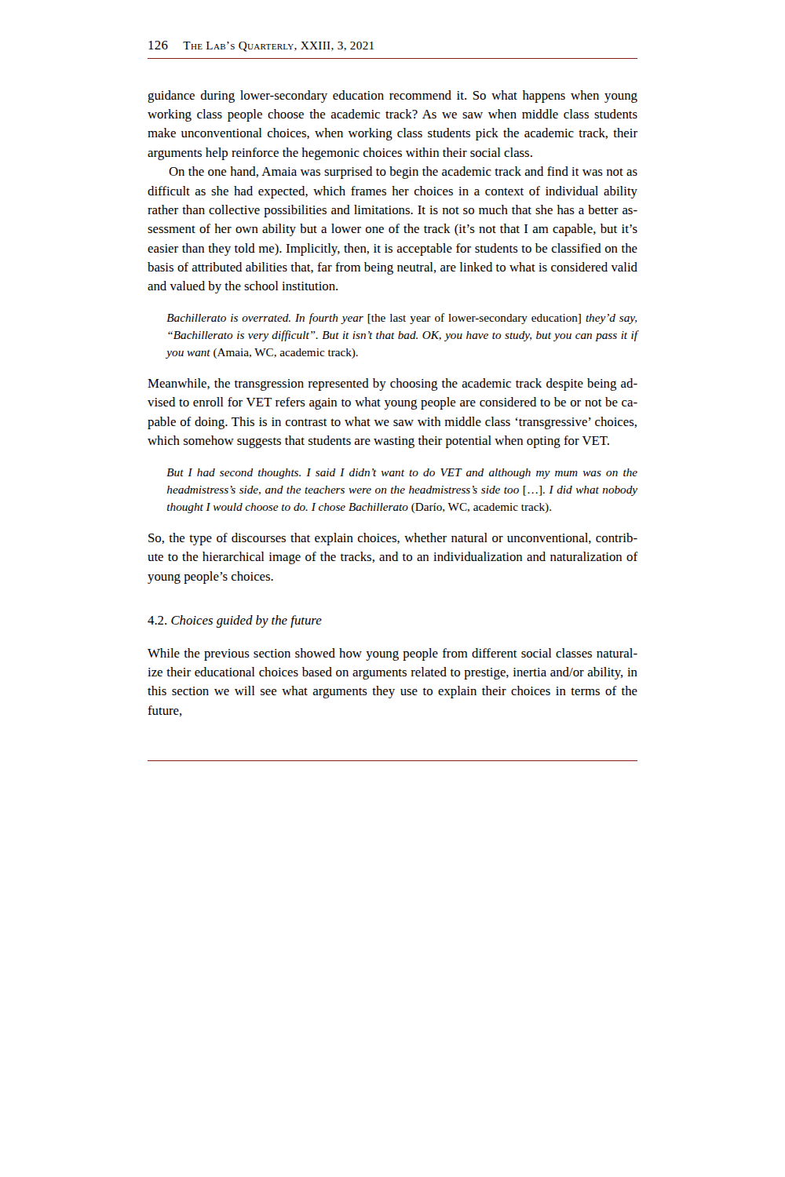126 The Lab’s Quarterly, XXIII, 3, 2021
guidance during lower-secondary education recommend it. So what happens when young working class people choose the academic track? As we saw when middle class students make unconventional choices, when working class students pick the academic track, their arguments help reinforce the hegemonic choices within their social class.
On the one hand, Amaia was surprised to begin the academic track and find it was not as difficult as she had expected, which frames her choices in a context of individual ability rather than collective possibilities and limitations. It is not so much that she has a better assessment of her own ability but a lower one of the track (it’s not that I am capable, but it’s easier than they told me). Implicitly, then, it is acceptable for students to be classified on the basis of attributed abilities that, far from being neutral, are linked to what is considered valid and valued by the school institution.
Bachillerato is overrated. In fourth year [the last year of lower-secondary education] they’d say, “Bachillerato is very difficult”. But it isn’t that bad. OK, you have to study, but you can pass it if you want (Amaia, WC, academic track).
Meanwhile, the transgression represented by choosing the academic track despite being advised to enroll for VET refers again to what young people are considered to be or not be capable of doing. This is in contrast to what we saw with middle class ‘transgressive’ choices, which somehow suggests that students are wasting their potential when opting for VET.
But I had second thoughts. I said I didn’t want to do VET and although my mum was on the headmistress’s side, and the teachers were on the headmistress’s side too […]. I did what nobody thought I would choose to do. I chose Bachillerato (Darío, WC, academic track).
So, the type of discourses that explain choices, whether natural or unconventional, contribute to the hierarchical image of the tracks, and to an individualization and naturalization of young people’s choices.
4.2. Choices guided by the future
While the previous section showed how young people from different social classes naturalize their educational choices based on arguments related to prestige, inertia and/or ability, in this section we will see what arguments they use to explain their choices in terms of the future,